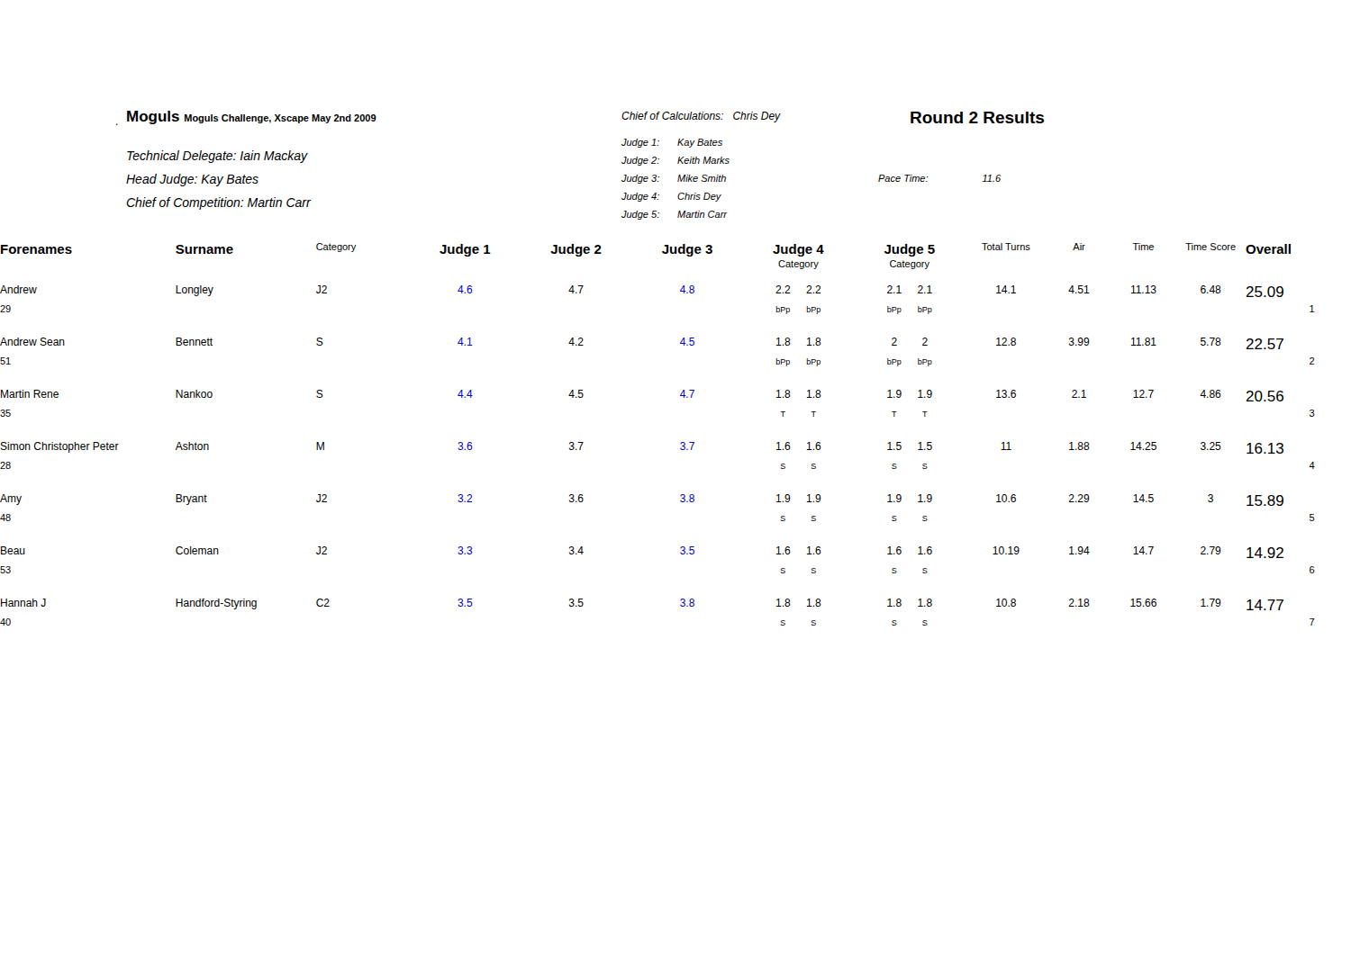Moguls Moguls Challenge, Xscape May 2nd 2009
Technical Delegate: Iain Mackay
Head Judge: Kay Bates
Chief of Competition: Martin Carr
Chief of Calculations: Chris Dey
Judge 1: Kay Bates
Judge 2: Keith Marks
Judge 3: Mike Smith
Judge 4: Chris Dey
Judge 5: Martin Carr
Round 2 Results
Pace Time:11.6
.
| Forenames | Surname | Category | Judge 1 | Judge 2 | Judge 3 | Judge 4 | Judge 5 | Total Turns | Air | Time | Time Score | Overall |
| --- | --- | --- | --- | --- | --- | --- | --- | --- | --- | --- | --- | --- |
| | | | | | | Category | Category | | | | | |
| Andrew | Longley | J2 | 4.6 | 4.7 | 4.8 | 2.2 2.2 | 2.1 2.1 | 14.1 | 4.51 | 11.13 | 6.48 | 25.09 |
| 29 | | | | | | bPp bPp | bPp bPp | | | | | 1 |
| Andrew Sean | Bennett | S | 4.1 | 4.2 | 4.5 | 1.8 1.8 | 2 2 | 12.8 | 3.99 | 11.81 | 5.78 | 22.57 |
| 51 | | | | | | bPp bPp | bPp bPp | | | | | 2 |
| Martin Rene | Nankoo | S | 4.4 | 4.5 | 4.7 | 1.8 1.8 | 1.9 1.9 | 13.6 | 2.1 | 12.7 | 4.86 | 20.56 |
| 35 | | | | | | T T | T T | | | | | 3 |
| Simon Christopher Peter | Ashton | M | 3.6 | 3.7 | 3.7 | 1.6 1.6 | 1.5 1.5 | 11 | 1.88 | 14.25 | 3.25 | 16.13 |
| 28 | | | | | | S S | S S | | | | | 4 |
| Amy | Bryant | J2 | 3.2 | 3.6 | 3.8 | 1.9 1.9 | 1.9 1.9 | 10.6 | 2.29 | 14.5 | 3 | 15.89 |
| 48 | | | | | | S S | S S | | | | | 5 |
| Beau | Coleman | J2 | 3.3 | 3.4 | 3.5 | 1.6 1.6 | 1.6 1.6 | 10.19 | 1.94 | 14.7 | 2.79 | 14.92 |
| 53 | | | | | | S S | S S | | | | | 6 |
| Hannah J | Handford-Styring | C2 | 3.5 | 3.5 | 3.8 | 1.8 1.8 | 1.8 1.8 | 10.8 | 2.18 | 15.66 | 1.79 | 14.77 |
| 40 | | | | | | S S | S S | | | | | 7 |